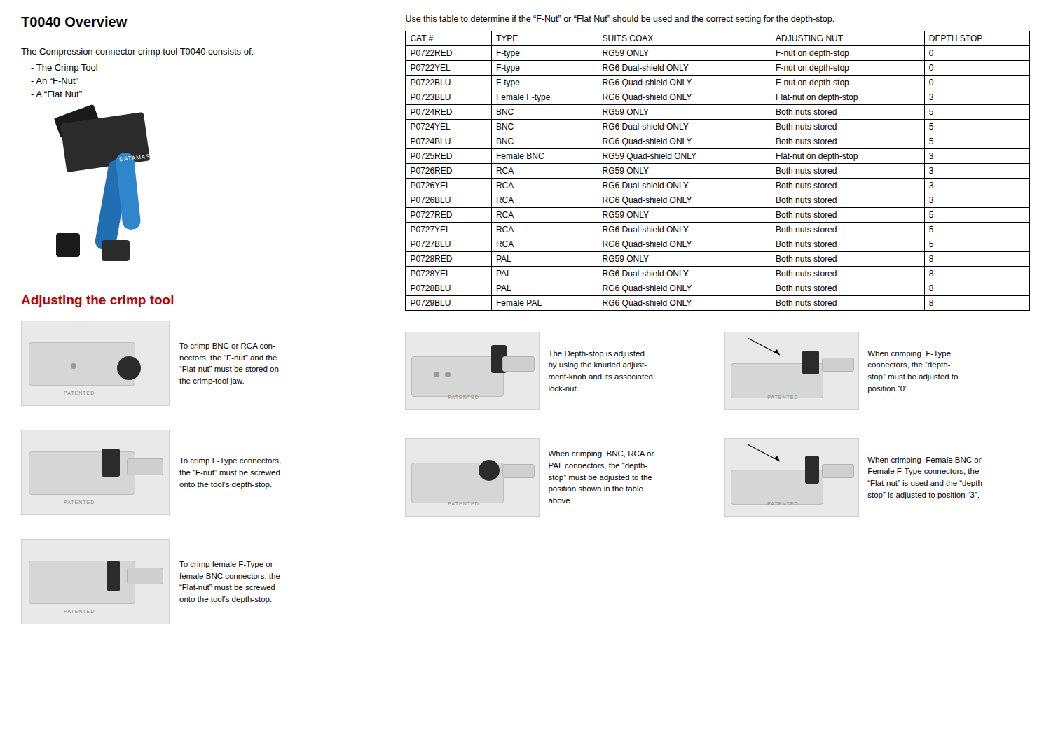T0040 Overview
The Compression connector crimp tool T0040 consists of:
The Crimp Tool
An “F-Nut”
A “Flat Nut”
DATAMASTER
Adjusting the crimp tool
PATENTED
To crimp BNC or RCA con-
nectors, the “F-nut” and the
“Flat-nut” must be stored on
the crimp-tool jaw.
PATENTED
To crimp F-Type connectors,
the “F-nut” must be screwed
onto the tool’s depth-stop.
PATENTED
To crimp female F-Type or
female BNC connectors, the
“Flat-nut” must be screwed
onto the tool’s depth-stop.
Use this table to determine if the “F-Nut” or “Flat Nut” should be used and the correct setting for the depth-stop.
| CAT # | TYPE | SUITS COAX | ADJUSTING NUT | DEPTH STOP |
| --- | --- | --- | --- | --- |
| P0722RED | F-type | RG59 ONLY | F-nut on depth-stop | 0 |
| P0722YEL | F-type | RG6 Dual-shield ONLY | F-nut on depth-stop | 0 |
| P0722BLU | F-type | RG6 Quad-shield ONLY | F-nut on depth-stop | 0 |
| P0723BLU | Female F-type | RG6 Quad-shield ONLY | Flat-nut on depth-stop | 3 |
| P0724RED | BNC | RG59 ONLY | Both nuts stored | 5 |
| P0724YEL | BNC | RG6 Dual-shield ONLY | Both nuts stored | 5 |
| P0724BLU | BNC | RG6 Quad-shield ONLY | Both nuts stored | 5 |
| P0725RED | Female BNC | RG59 Quad-shield ONLY | Flat-nut on depth-stop | 3 |
| P0726RED | RCA | RG59 ONLY | Both nuts stored | 3 |
| P0726YEL | RCA | RG6 Dual-shield ONLY | Both nuts stored | 3 |
| P0726BLU | RCA | RG6 Quad-shield ONLY | Both nuts stored | 3 |
| P0727RED | RCA | RG59 ONLY | Both nuts stored | 5 |
| P0727YEL | RCA | RG6 Dual-shield ONLY | Both nuts stored | 5 |
| P0727BLU | RCA | RG6 Quad-shield ONLY | Both nuts stored | 5 |
| P0728RED | PAL | RG59 ONLY | Both nuts stored | 8 |
| P0728YEL | PAL | RG6 Dual-shield ONLY | Both nuts stored | 8 |
| P0728BLU | PAL | RG6 Quad-shield ONLY | Both nuts stored | 8 |
| P0729BLU | Female PAL | RG6 Quad-shield ONLY | Both nuts stored | 8 |
PATENTED
The Depth-stop is adjusted
by using the knurled adjust-
ment-knob and its associated
lock-nut.
PATENTED
When crimping BNC, RCA or
PAL connectors, the “depth-
stop” must be adjusted to the
position shown in the table
above.
PATENTED
When crimping F-Type
connectors, the “depth-
stop” must be adjusted to
position “0”.
PATENTED
When crimping Female BNC or
Female F-Type connectors, the
“Flat-nut” is used and the “depth-
stop” is adjusted to position “3”.